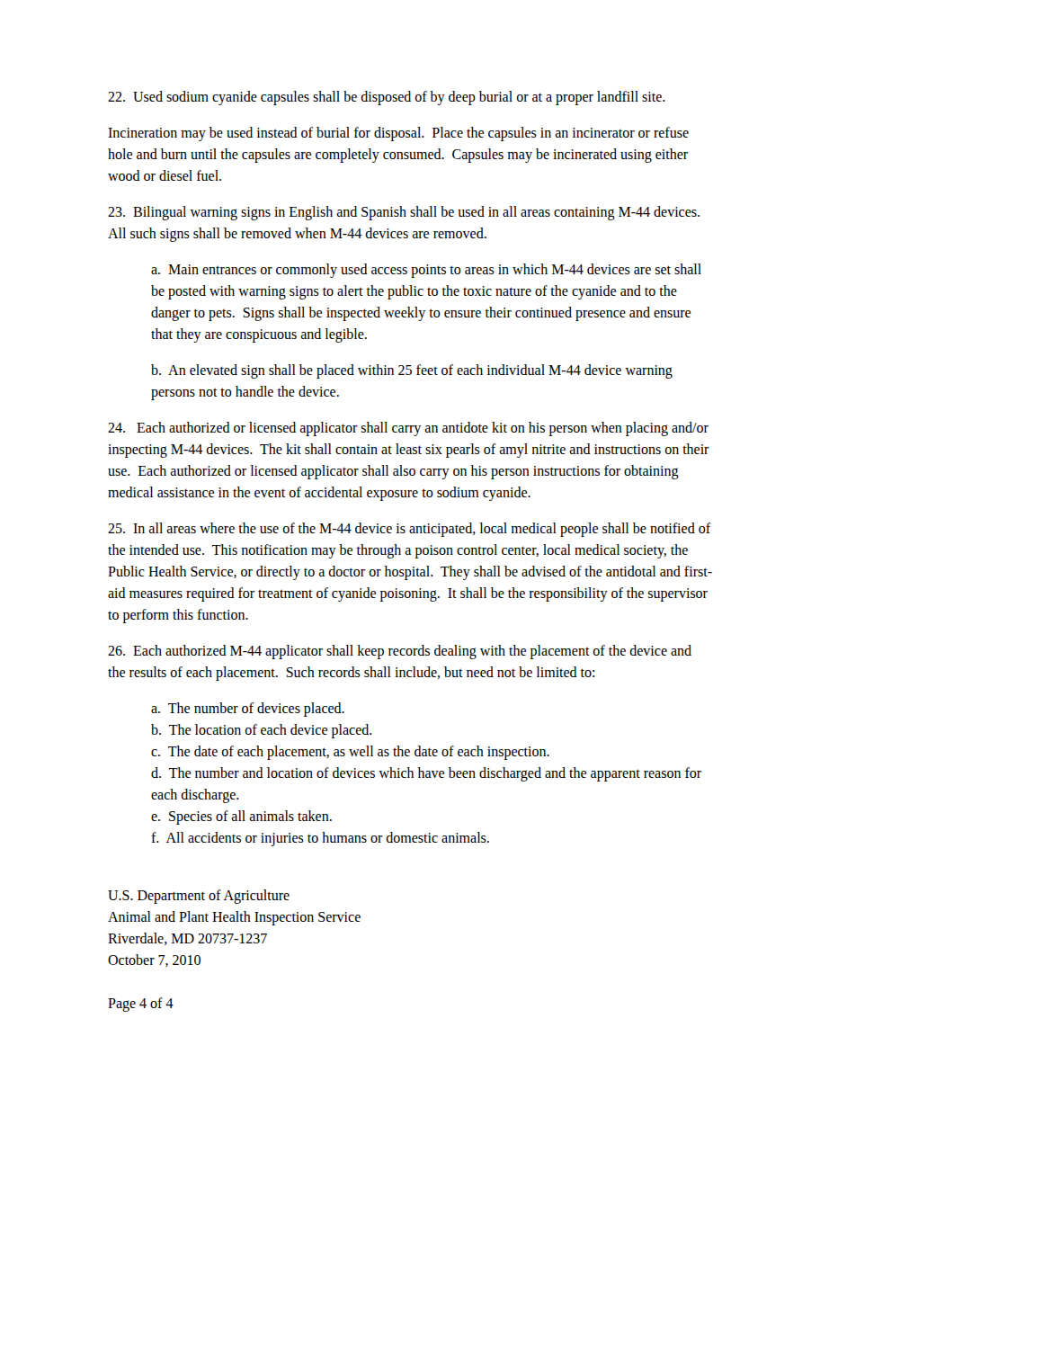22. Used sodium cyanide capsules shall be disposed of by deep burial or at a proper landfill site.
Incineration may be used instead of burial for disposal. Place the capsules in an incinerator or refuse hole and burn until the capsules are completely consumed. Capsules may be incinerated using either wood or diesel fuel.
23. Bilingual warning signs in English and Spanish shall be used in all areas containing M-44 devices. All such signs shall be removed when M-44 devices are removed.
a. Main entrances or commonly used access points to areas in which M-44 devices are set shall be posted with warning signs to alert the public to the toxic nature of the cyanide and to the danger to pets. Signs shall be inspected weekly to ensure their continued presence and ensure that they are conspicuous and legible.
b. An elevated sign shall be placed within 25 feet of each individual M-44 device warning persons not to handle the device.
24. Each authorized or licensed applicator shall carry an antidote kit on his person when placing and/or inspecting M-44 devices. The kit shall contain at least six pearls of amyl nitrite and instructions on their use. Each authorized or licensed applicator shall also carry on his person instructions for obtaining medical assistance in the event of accidental exposure to sodium cyanide.
25. In all areas where the use of the M-44 device is anticipated, local medical people shall be notified of the intended use. This notification may be through a poison control center, local medical society, the Public Health Service, or directly to a doctor or hospital. They shall be advised of the antidotal and first-aid measures required for treatment of cyanide poisoning. It shall be the responsibility of the supervisor to perform this function.
26. Each authorized M-44 applicator shall keep records dealing with the placement of the device and the results of each placement. Such records shall include, but need not be limited to:
a. The number of devices placed.
b. The location of each device placed.
c. The date of each placement, as well as the date of each inspection.
d. The number and location of devices which have been discharged and the apparent reason for each discharge.
e. Species of all animals taken.
f. All accidents or injuries to humans or domestic animals.
U.S. Department of Agriculture
Animal and Plant Health Inspection Service
Riverdale, MD 20737-1237
October 7, 2010
Page 4 of 4